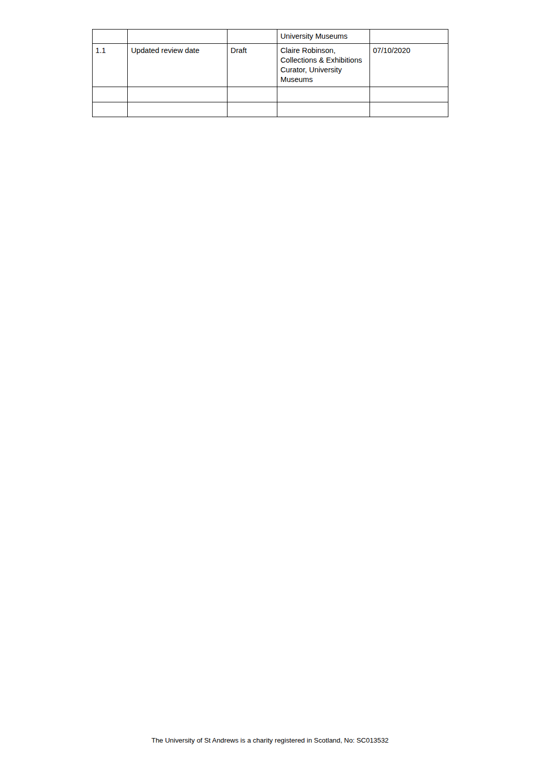| | | | University Museums | |
| 1.1 | Updated review date | Draft | Claire Robinson, Collections & Exhibitions Curator, University Museums | 07/10/2020 |
The University of St Andrews is a charity registered in Scotland, No: SC013532